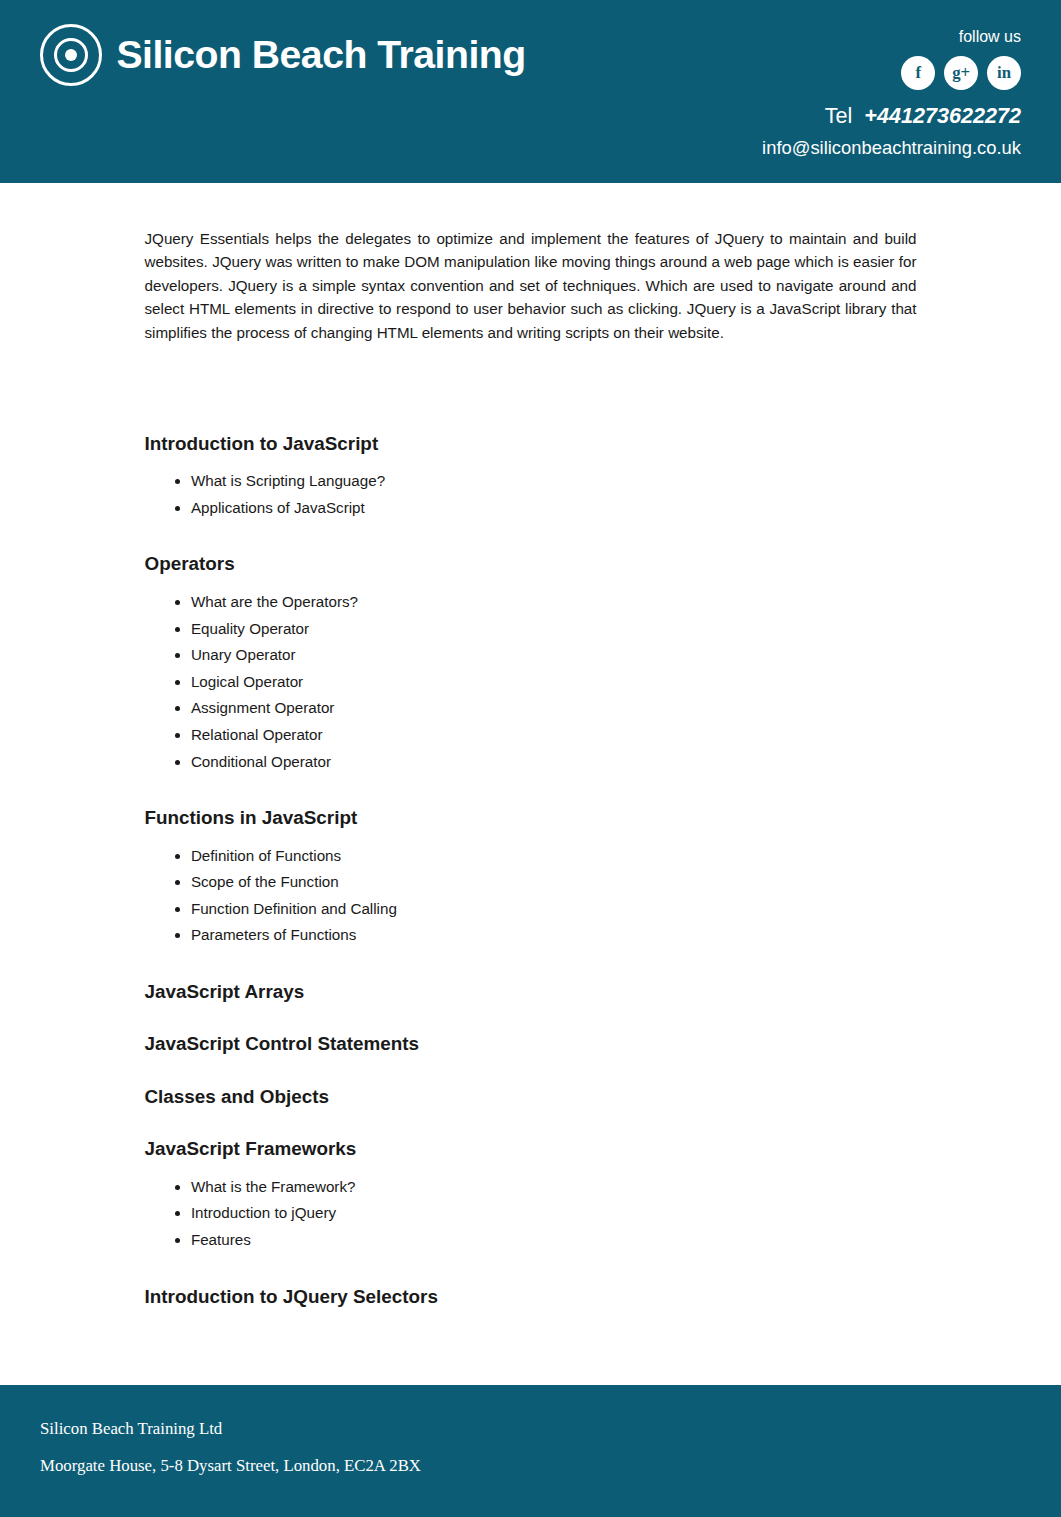Silicon Beach Training
follow us
f g+ in
Tel +441273622272
info@siliconbeachtraining.co.uk
JQuery Essentials helps the delegates to optimize and implement the features of JQuery to maintain and build websites. JQuery was written to make DOM manipulation like moving things around a web page which is easier for developers. JQuery is a simple syntax convention and set of techniques. Which are used to navigate around and select HTML elements in directive to respond to user behavior such as clicking. JQuery is a JavaScript library that simplifies the process of changing HTML elements and writing scripts on their website.
Introduction to JavaScript
What is Scripting Language?
Applications of JavaScript
Operators
What are the Operators?
Equality Operator
Unary Operator
Logical Operator
Assignment Operator
Relational Operator
Conditional Operator
Functions in JavaScript
Definition of Functions
Scope of the Function
Function Definition and Calling
Parameters of Functions
JavaScript Arrays
JavaScript Control Statements
Classes and Objects
JavaScript Frameworks
What is the Framework?
Introduction to jQuery
Features
Introduction to JQuery Selectors
Silicon Beach Training Ltd
Moorgate House, 5-8 Dysart Street, London, EC2A 2BX